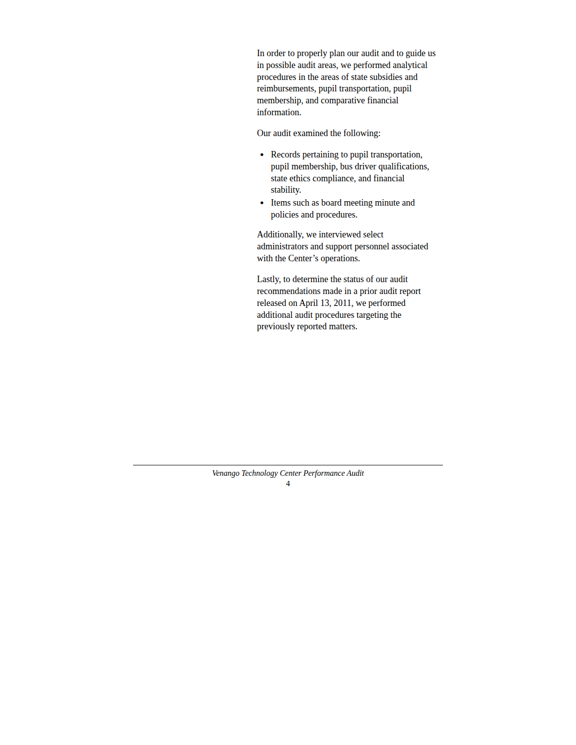In order to properly plan our audit and to guide us in possible audit areas, we performed analytical procedures in the areas of state subsidies and reimbursements, pupil transportation, pupil membership, and comparative financial information.
Our audit examined the following:
Records pertaining to pupil transportation, pupil membership, bus driver qualifications, state ethics compliance, and financial stability.
Items such as board meeting minute and policies and procedures.
Additionally, we interviewed select administrators and support personnel associated with the Center’s operations.
Lastly, to determine the status of our audit recommendations made in a prior audit report released on April 13, 2011, we performed additional audit procedures targeting the previously reported matters.
Venango Technology Center Performance Audit
4